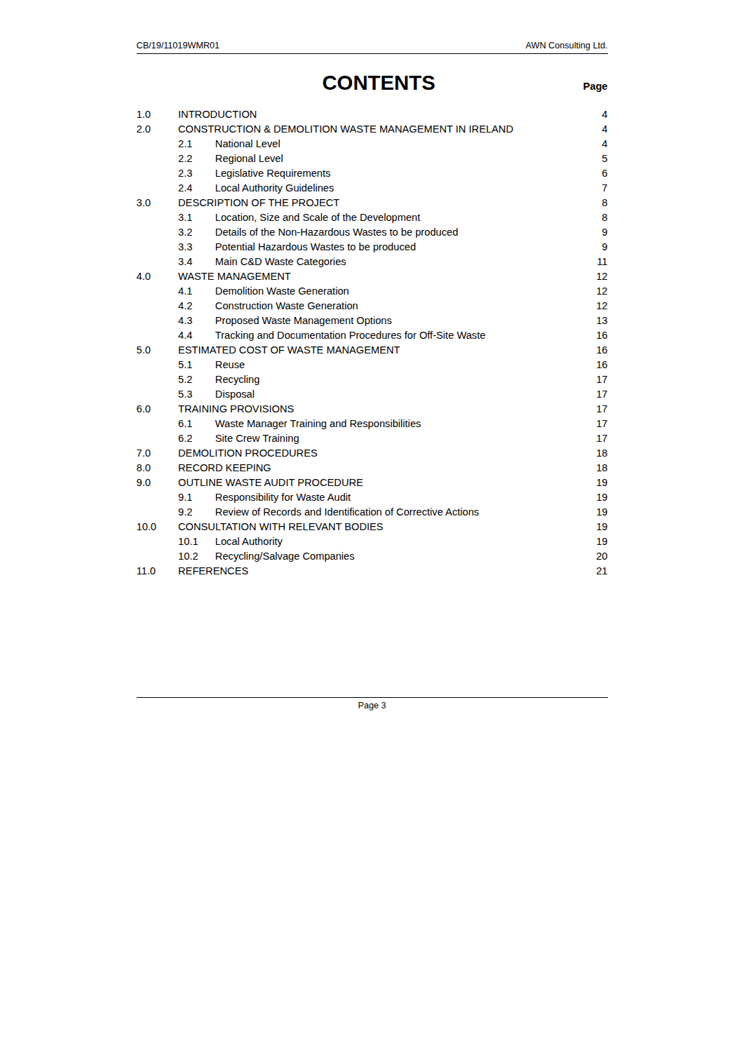CB/19/11019WMR01 AWN Consulting Ltd.
CONTENTS
Page
| 1.0 | INTRODUCTION | 4 |
| 2.0 | CONSTRUCTION & DEMOLITION WASTE MANAGEMENT IN IRELAND | 4 |
| | 2.1 | National Level | 4 |
| | 2.2 | Regional Level | 5 |
| | 2.3 | Legislative Requirements | 6 |
| | 2.4 | Local Authority Guidelines | 7 |
| 3.0 | DESCRIPTION OF THE PROJECT | 8 |
| | 3.1 | Location, Size and Scale of the Development | 8 |
| | 3.2 | Details of the Non-Hazardous Wastes to be produced | 9 |
| | 3.3 | Potential Hazardous Wastes to be produced | 9 |
| | 3.4 | Main C&D Waste Categories | 11 |
| 4.0 | WASTE MANAGEMENT | 12 |
| | 4.1 | Demolition Waste Generation | 12 |
| | 4.2 | Construction Waste Generation | 12 |
| | 4.3 | Proposed Waste Management Options | 13 |
| | 4.4 | Tracking and Documentation Procedures for Off-Site Waste | 16 |
| 5.0 | ESTIMATED COST OF WASTE MANAGEMENT | 16 |
| | 5.1 | Reuse | 16 |
| | 5.2 | Recycling | 17 |
| | 5.3 | Disposal | 17 |
| 6.0 | TRAINING PROVISIONS | 17 |
| | 6.1 | Waste Manager Training and Responsibilities | 17 |
| | 6.2 | Site Crew Training | 17 |
| 7.0 | DEMOLITION PROCEDURES | 18 |
| 8.0 | RECORD KEEPING | 18 |
| 9.0 | OUTLINE WASTE AUDIT PROCEDURE | 19 |
| | 9.1 | Responsibility for Waste Audit | 19 |
| | 9.2 | Review of Records and Identification of Corrective Actions | 19 |
| 10.0 | CONSULTATION WITH RELEVANT BODIES | 19 |
| | 10.1 | Local Authority | 19 |
| | 10.2 | Recycling/Salvage Companies | 20 |
| 11.0 | REFERENCES | 21 |
Page 3